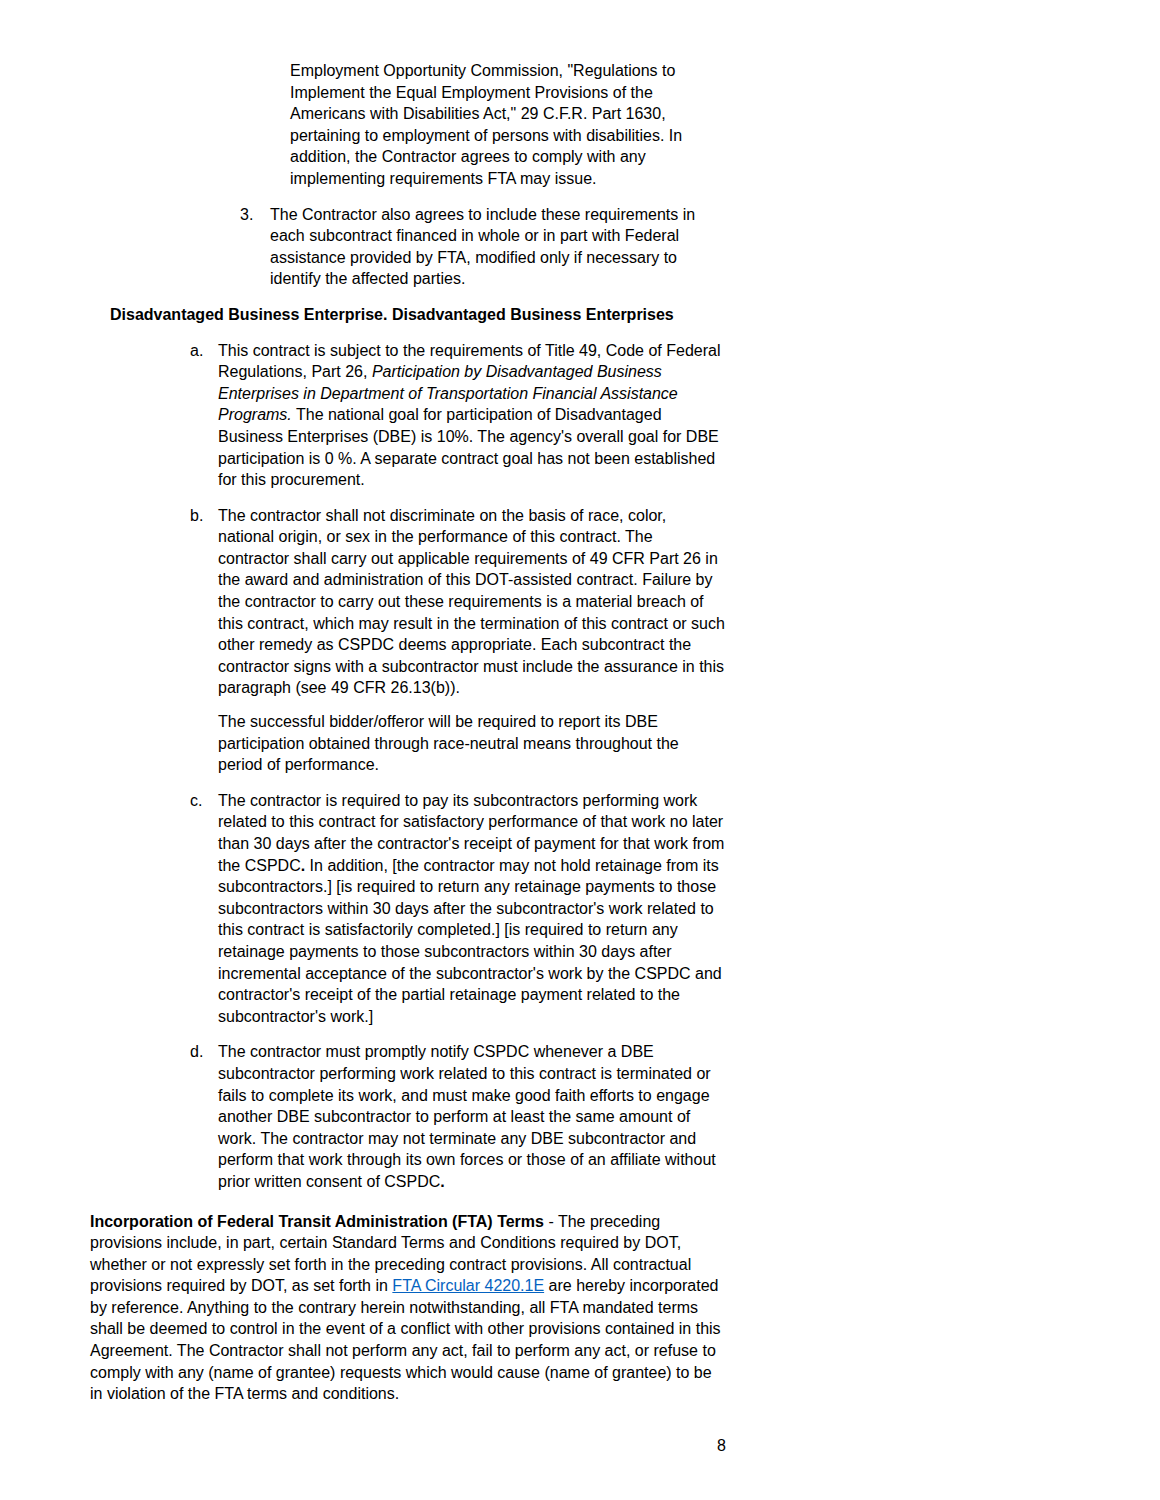Employment Opportunity Commission, "Regulations to Implement the Equal Employment Provisions of the Americans with Disabilities Act," 29 C.F.R. Part 1630, pertaining to employment of persons with disabilities. In addition, the Contractor agrees to comply with any implementing requirements FTA may issue.
3. The Contractor also agrees to include these requirements in each subcontract financed in whole or in part with Federal assistance provided by FTA, modified only if necessary to identify the affected parties.
Disadvantaged Business Enterprise. Disadvantaged Business Enterprises
a. This contract is subject to the requirements of Title 49, Code of Federal Regulations, Part 26, Participation by Disadvantaged Business Enterprises in Department of Transportation Financial Assistance Programs. The national goal for participation of Disadvantaged Business Enterprises (DBE) is 10%. The agency's overall goal for DBE participation is 0 %. A separate contract goal has not been established for this procurement.
b. The contractor shall not discriminate on the basis of race, color, national origin, or sex in the performance of this contract. The contractor shall carry out applicable requirements of 49 CFR Part 26 in the award and administration of this DOT-assisted contract. Failure by the contractor to carry out these requirements is a material breach of this contract, which may result in the termination of this contract or such other remedy as CSPDC deems appropriate. Each subcontract the contractor signs with a subcontractor must include the assurance in this paragraph (see 49 CFR 26.13(b)).
The successful bidder/offeror will be required to report its DBE participation obtained through race-neutral means throughout the period of performance.
c. The contractor is required to pay its subcontractors performing work related to this contract for satisfactory performance of that work no later than 30 days after the contractor's receipt of payment for that work from the CSPDC. In addition, [the contractor may not hold retainage from its subcontractors.] [is required to return any retainage payments to those subcontractors within 30 days after the subcontractor's work related to this contract is satisfactorily completed.] [is required to return any retainage payments to those subcontractors within 30 days after incremental acceptance of the subcontractor's work by the CSPDC and contractor's receipt of the partial retainage payment related to the subcontractor's work.]
d. The contractor must promptly notify CSPDC whenever a DBE subcontractor performing work related to this contract is terminated or fails to complete its work, and must make good faith efforts to engage another DBE subcontractor to perform at least the same amount of work. The contractor may not terminate any DBE subcontractor and perform that work through its own forces or those of an affiliate without prior written consent of CSPDC.
Incorporation of Federal Transit Administration (FTA) Terms - The preceding provisions include, in part, certain Standard Terms and Conditions required by DOT, whether or not expressly set forth in the preceding contract provisions. All contractual provisions required by DOT, as set forth in FTA Circular 4220.1E are hereby incorporated by reference. Anything to the contrary herein notwithstanding, all FTA mandated terms shall be deemed to control in the event of a conflict with other provisions contained in this Agreement. The Contractor shall not perform any act, fail to perform any act, or refuse to comply with any (name of grantee) requests which would cause (name of grantee) to be in violation of the FTA terms and conditions.
8